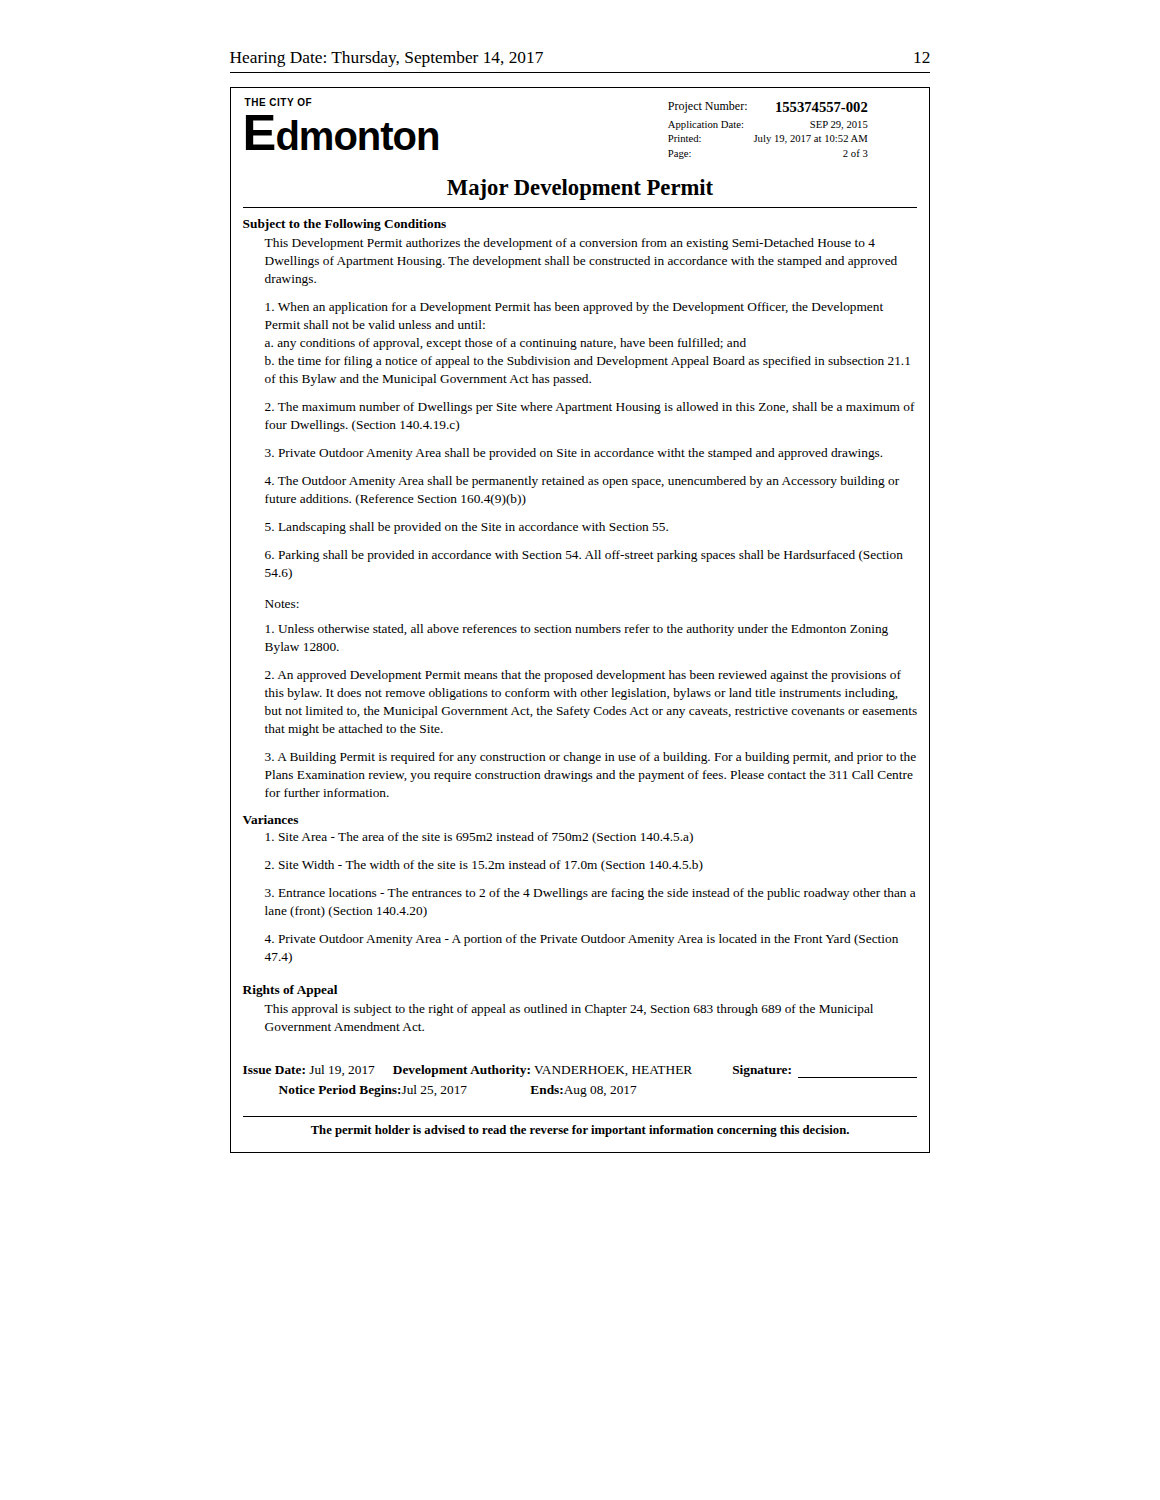Hearing Date: Thursday, September 14, 2017
12
THE CITY OF
Edmonton
| Project Number: | 155374557-002 |
| Application Date: | SEP 29, 2015 |
| Printed: | July 19, 2017 at 10:52 AM |
| Page: | 2 of 3 |
Major Development Permit
Subject to the Following Conditions
This Development Permit authorizes the development of a conversion from an existing Semi-Detached House to 4 Dwellings of Apartment Housing. The development shall be constructed in accordance with the stamped and approved drawings.
1. When an application for a Development Permit has been approved by the Development Officer, the Development Permit shall not be valid unless and until:
a. any conditions of approval, except those of a continuing nature, have been fulfilled; and
b. the time for filing a notice of appeal to the Subdivision and Development Appeal Board as specified in subsection 21.1 of this Bylaw and the Municipal Government Act has passed.
2. The maximum number of Dwellings per Site where Apartment Housing is allowed in this Zone, shall be a maximum of four Dwellings. (Section 140.4.19.c)
3. Private Outdoor Amenity Area shall be provided on Site in accordance witht the stamped and approved drawings.
4. The Outdoor Amenity Area shall be permanently retained as open space, unencumbered by an Accessory building or future additions. (Reference Section 160.4(9)(b))
5. Landscaping shall be provided on the Site in accordance with Section 55.
6. Parking shall be provided in accordance with Section 54. All off-street parking spaces shall be Hardsurfaced (Section 54.6)
Notes:
1. Unless otherwise stated, all above references to section numbers refer to the authority under the Edmonton Zoning Bylaw 12800.
2. An approved Development Permit means that the proposed development has been reviewed against the provisions of this bylaw. It does not remove obligations to conform with other legislation, bylaws or land title instruments including, but not limited to, the Municipal Government Act, the Safety Codes Act or any caveats, restrictive covenants or easements that might be attached to the Site.
3. A Building Permit is required for any construction or change in use of a building. For a building permit, and prior to the Plans Examination review, you require construction drawings and the payment of fees. Please contact the 311 Call Centre for further information.
Variances
1. Site Area - The area of the site is 695m2 instead of 750m2 (Section 140.4.5.a)
2. Site Width - The width of the site is 15.2m instead of 17.0m (Section 140.4.5.b)
3. Entrance locations - The entrances to 2 of the 4 Dwellings are facing the side instead of the public roadway other than a lane (front) (Section 140.4.20)
4. Private Outdoor Amenity Area - A portion of the Private Outdoor Amenity Area is located in the Front Yard (Section 47.4)
Rights of Appeal
This approval is subject to the right of appeal as outlined in Chapter 24, Section 683 through 689 of the Municipal Government Amendment Act.
Issue Date: Jul 19, 2017
Development Authority: VANDERHOEK, HEATHER
Signature:
Notice Period Begins: Jul 25, 2017 Ends: Aug 08, 2017
The permit holder is advised to read the reverse for important information concerning this decision.